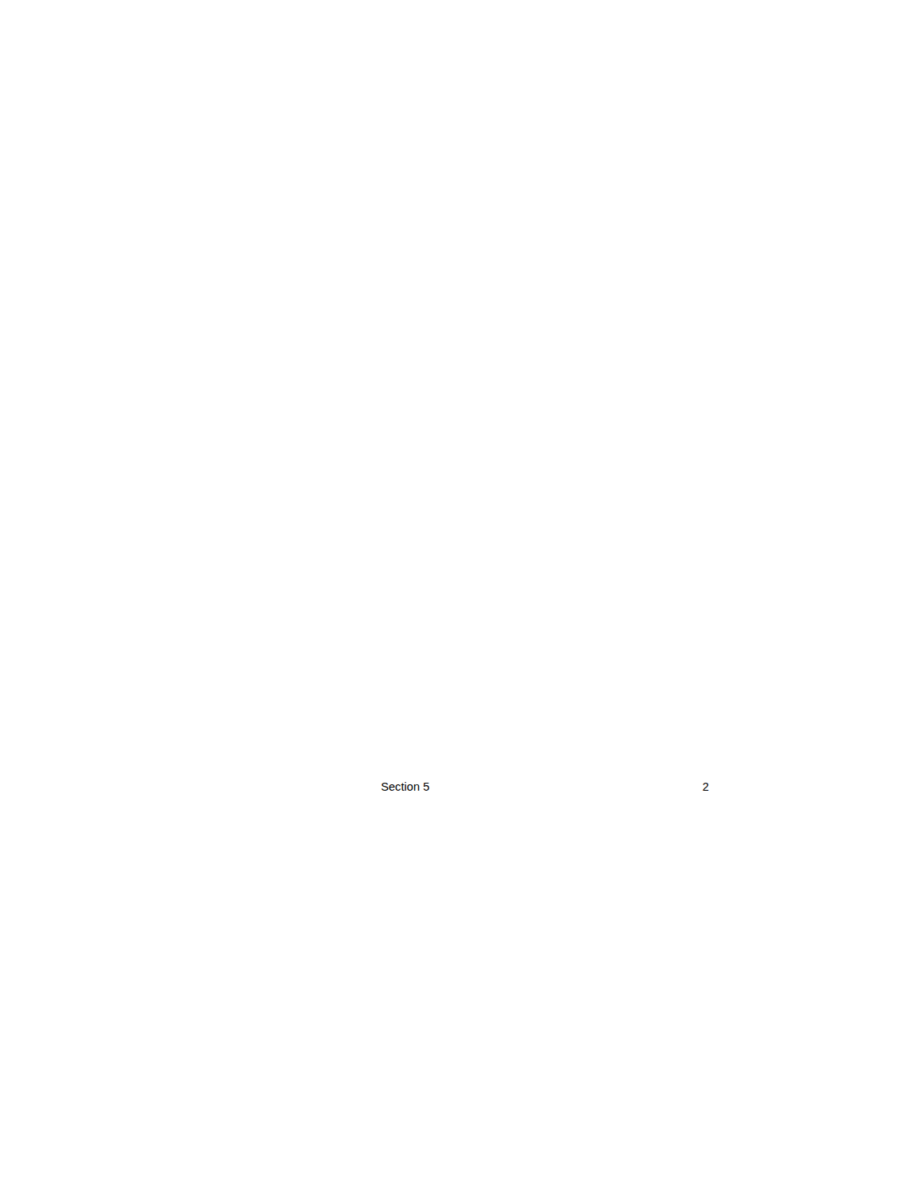Section 5 2